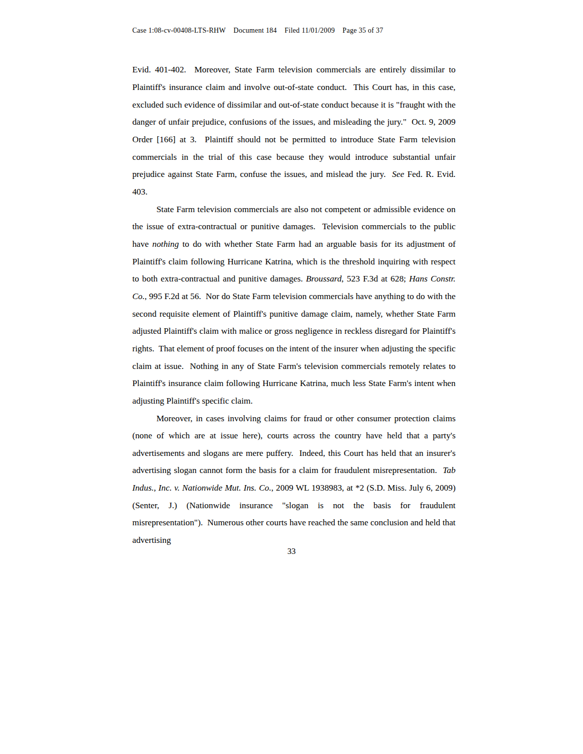Case 1:08-cv-00408-LTS-RHW Document 184 Filed 11/01/2009 Page 35 of 37
Evid. 401-402. Moreover, State Farm television commercials are entirely dissimilar to Plaintiff's insurance claim and involve out-of-state conduct. This Court has, in this case, excluded such evidence of dissimilar and out-of-state conduct because it is "fraught with the danger of unfair prejudice, confusions of the issues, and misleading the jury." Oct. 9, 2009 Order [166] at 3. Plaintiff should not be permitted to introduce State Farm television commercials in the trial of this case because they would introduce substantial unfair prejudice against State Farm, confuse the issues, and mislead the jury. See Fed. R. Evid. 403.
State Farm television commercials are also not competent or admissible evidence on the issue of extra-contractual or punitive damages. Television commercials to the public have nothing to do with whether State Farm had an arguable basis for its adjustment of Plaintiff's claim following Hurricane Katrina, which is the threshold inquiring with respect to both extra-contractual and punitive damages. Broussard, 523 F.3d at 628; Hans Constr. Co., 995 F.2d at 56. Nor do State Farm television commercials have anything to do with the second requisite element of Plaintiff's punitive damage claim, namely, whether State Farm adjusted Plaintiff's claim with malice or gross negligence in reckless disregard for Plaintiff's rights. That element of proof focuses on the intent of the insurer when adjusting the specific claim at issue. Nothing in any of State Farm's television commercials remotely relates to Plaintiff's insurance claim following Hurricane Katrina, much less State Farm's intent when adjusting Plaintiff's specific claim.
Moreover, in cases involving claims for fraud or other consumer protection claims (none of which are at issue here), courts across the country have held that a party's advertisements and slogans are mere puffery. Indeed, this Court has held that an insurer's advertising slogan cannot form the basis for a claim for fraudulent misrepresentation. Tab Indus., Inc. v. Nationwide Mut. Ins. Co., 2009 WL 1938983, at *2 (S.D. Miss. July 6, 2009) (Senter, J.) (Nationwide insurance "slogan is not the basis for fraudulent misrepresentation"). Numerous other courts have reached the same conclusion and held that advertising
33